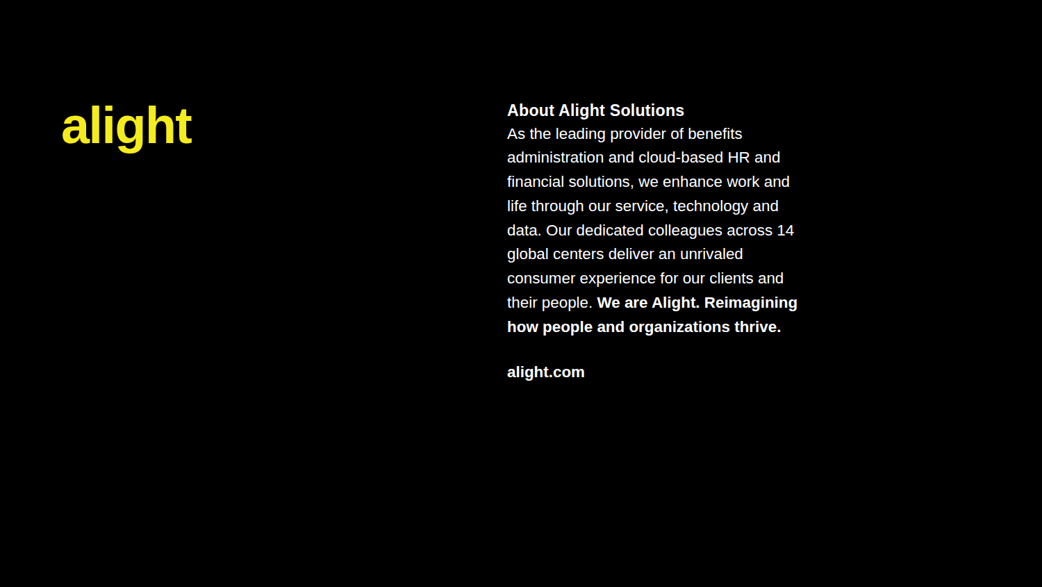alight
About Alight Solutions
As the leading provider of benefits administration and cloud-based HR and financial solutions, we enhance work and life through our service, technology and data. Our dedicated colleagues across 14 global centers deliver an unrivaled consumer experience for our clients and their people. We are Alight. Reimagining how people and organizations thrive.
alight.com